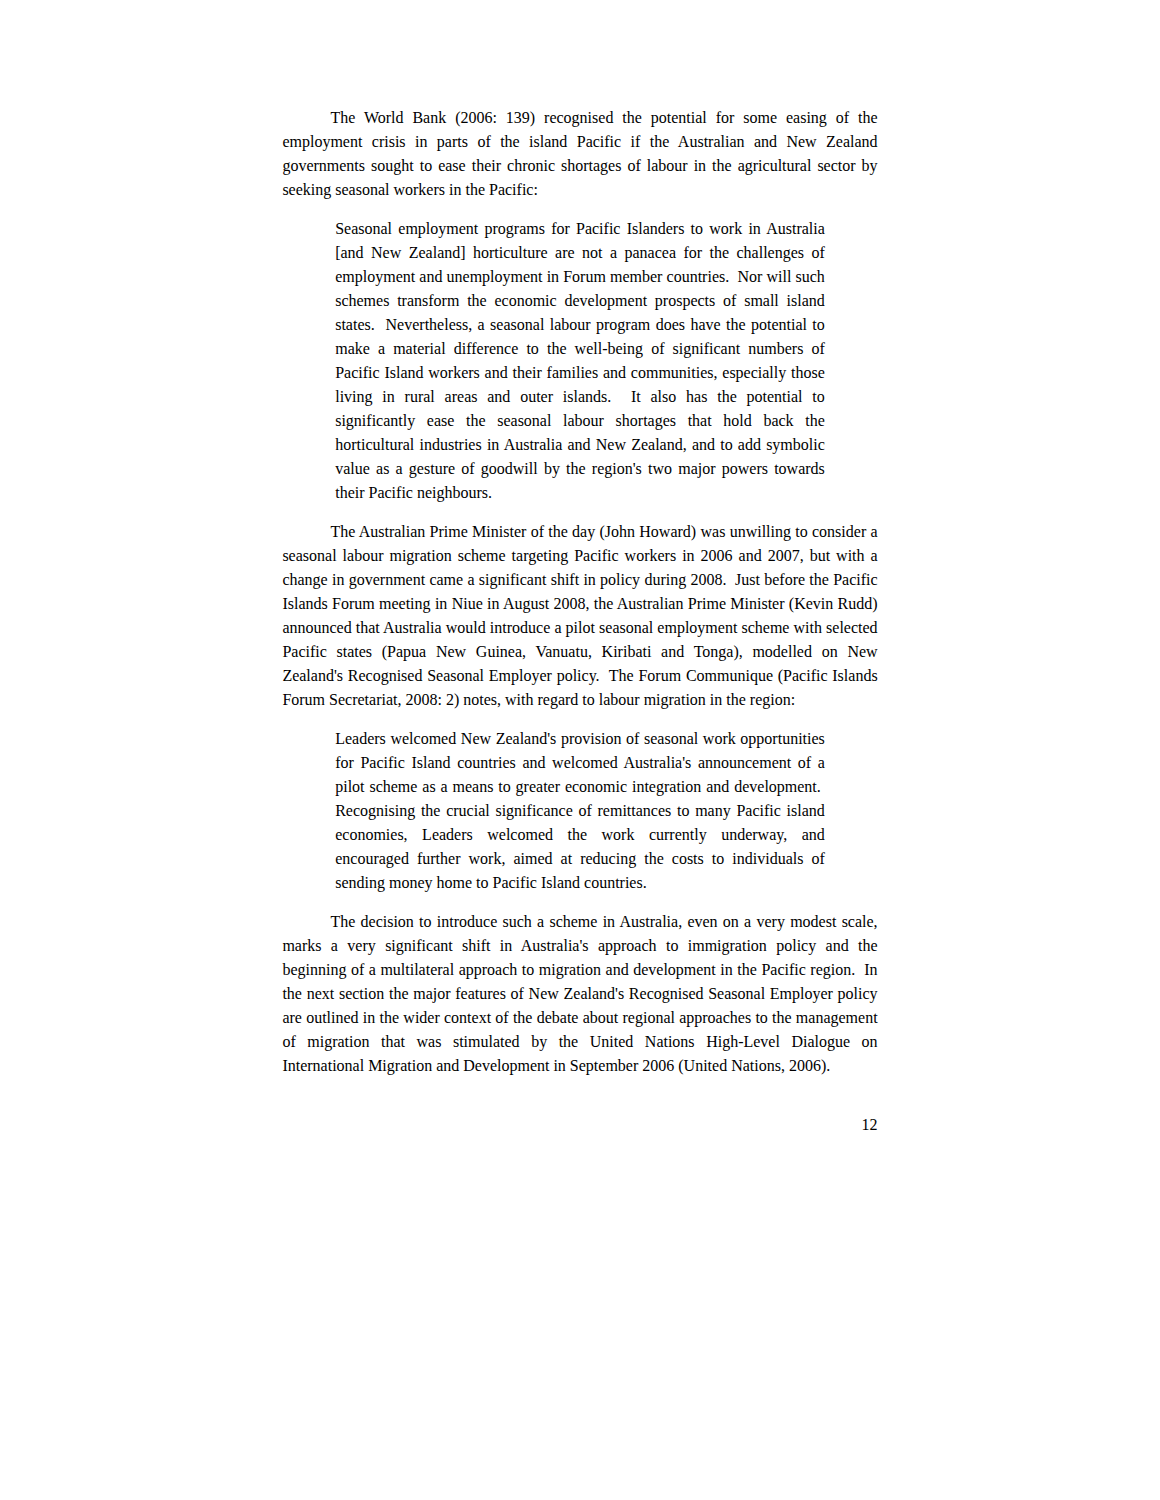The World Bank (2006: 139) recognised the potential for some easing of the employment crisis in parts of the island Pacific if the Australian and New Zealand governments sought to ease their chronic shortages of labour in the agricultural sector by seeking seasonal workers in the Pacific:
Seasonal employment programs for Pacific Islanders to work in Australia [and New Zealand] horticulture are not a panacea for the challenges of employment and unemployment in Forum member countries. Nor will such schemes transform the economic development prospects of small island states. Nevertheless, a seasonal labour program does have the potential to make a material difference to the well-being of significant numbers of Pacific Island workers and their families and communities, especially those living in rural areas and outer islands. It also has the potential to significantly ease the seasonal labour shortages that hold back the horticultural industries in Australia and New Zealand, and to add symbolic value as a gesture of goodwill by the region's two major powers towards their Pacific neighbours.
The Australian Prime Minister of the day (John Howard) was unwilling to consider a seasonal labour migration scheme targeting Pacific workers in 2006 and 2007, but with a change in government came a significant shift in policy during 2008. Just before the Pacific Islands Forum meeting in Niue in August 2008, the Australian Prime Minister (Kevin Rudd) announced that Australia would introduce a pilot seasonal employment scheme with selected Pacific states (Papua New Guinea, Vanuatu, Kiribati and Tonga), modelled on New Zealand's Recognised Seasonal Employer policy. The Forum Communique (Pacific Islands Forum Secretariat, 2008: 2) notes, with regard to labour migration in the region:
Leaders welcomed New Zealand's provision of seasonal work opportunities for Pacific Island countries and welcomed Australia's announcement of a pilot scheme as a means to greater economic integration and development. Recognising the crucial significance of remittances to many Pacific island economies, Leaders welcomed the work currently underway, and encouraged further work, aimed at reducing the costs to individuals of sending money home to Pacific Island countries.
The decision to introduce such a scheme in Australia, even on a very modest scale, marks a very significant shift in Australia's approach to immigration policy and the beginning of a multilateral approach to migration and development in the Pacific region. In the next section the major features of New Zealand's Recognised Seasonal Employer policy are outlined in the wider context of the debate about regional approaches to the management of migration that was stimulated by the United Nations High-Level Dialogue on International Migration and Development in September 2006 (United Nations, 2006).
12